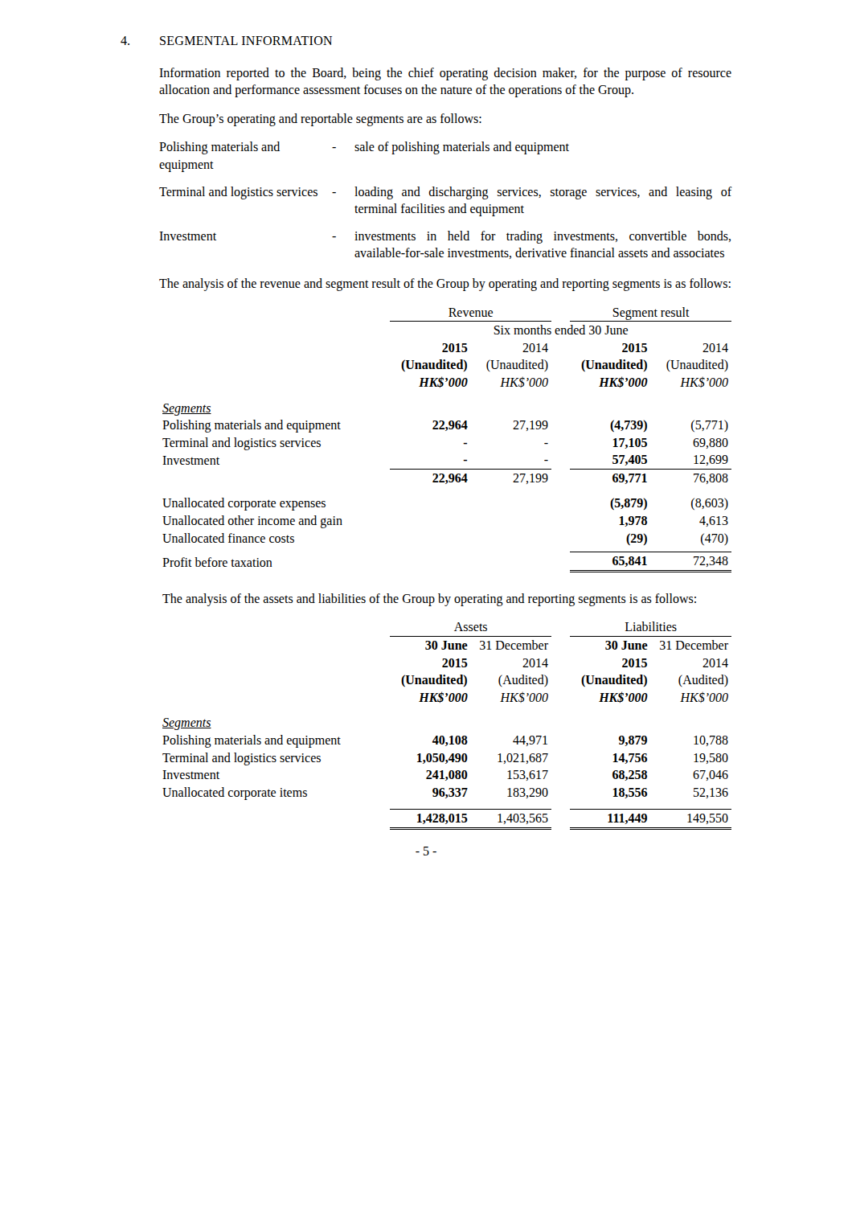4.
SEGMENTAL INFORMATION
Information reported to the Board, being the chief operating decision maker, for the purpose of resource allocation and performance assessment focuses on the nature of the operations of the Group.
The Group’s operating and reportable segments are as follows:
Polishing materials and equipment
-
sale of polishing materials and equipment
Terminal and logistics services
-
loading and discharging services, storage services, and leasing of terminal facilities and equipment
Investment
-
investments in held for trading investments, convertible bonds, available-for-sale investments, derivative financial assets and associates
The analysis of the revenue and segment result of the Group by operating and reporting segments is as follows:
| | | Revenue | | Segment result |
| | | Six months ended 30 June |
| | | 2015 | 2014 | | 2015 | 2014 |
| | | (Unaudited) | (Unaudited) | | (Unaudited) | (Unaudited) |
| | | HK$’000 | HK$’000 | | HK$’000 | HK$’000 |
| Segments | |
| Polishing materials and equipment | | 22,964 | 27,199 | | (4,739) | (5,771) |
| Terminal and logistics services | | - | - | | 17,105 | 69,880 |
| Investment | | - | - | | 57,405 | 12,699 |
| | | 22,964 | 27,199 | | 69,771 | 76,808 |
| Unallocated corporate expenses | | | | | (5,879) | (8,603) |
| Unallocated other income and gain | | | | | 1,978 | 4,613 |
| Unallocated finance costs | | | | | (29) | (470) |
| Profit before taxation | | | | | 65,841 | 72,348 |
The analysis of the assets and liabilities of the Group by operating and reporting segments is as follows:
| | | Assets | | Liabilities |
| | | 30 June | 31 December | | 30 June | 31 December |
| | | 2015 | 2014 | | 2015 | 2014 |
| | | (Unaudited) | (Audited) | | (Unaudited) | (Audited) |
| | | HK$’000 | HK$’000 | | HK$’000 | HK$’000 |
| Segments | |
| Polishing materials and equipment | | 40,108 | 44,971 | | 9,879 | 10,788 |
| Terminal and logistics services | | 1,050,490 | 1,021,687 | | 14,756 | 19,580 |
| Investment | | 241,080 | 153,617 | | 68,258 | 67,046 |
| Unallocated corporate items | | 96,337 | 183,290 | | 18,556 | 52,136 |
| | | 1,428,015 | 1,403,565 | | 111,449 | 149,550 |
- 5 -